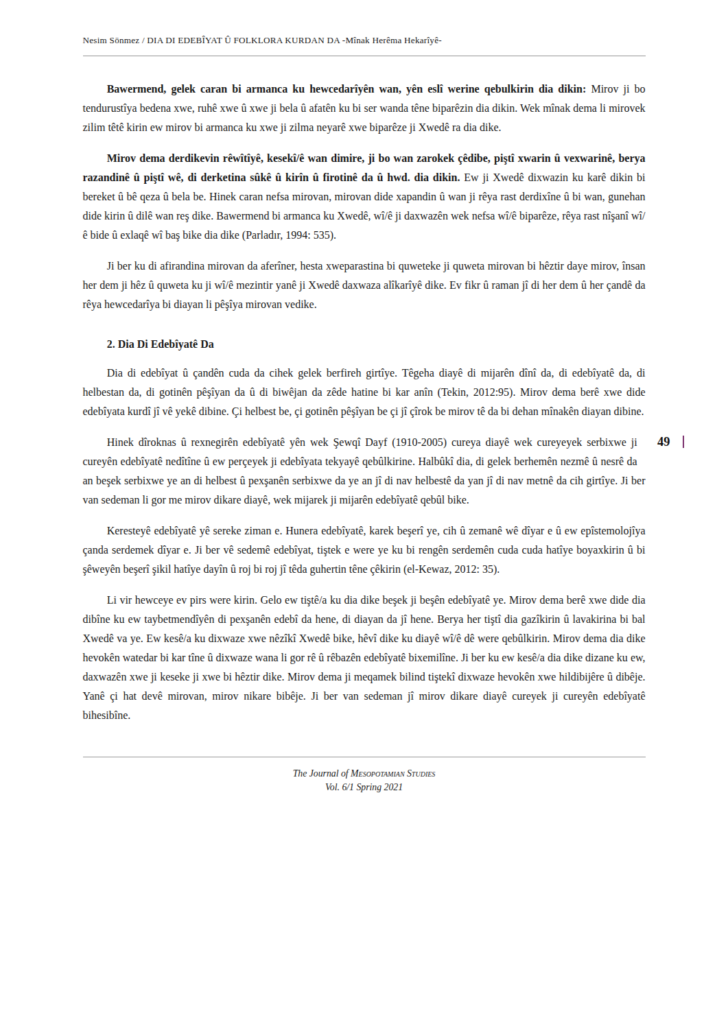Nesim Sönmez / DIA DI EDEBÎYAT Û FOLKLORA KURDAN DA -Mînak Herêma Hekarîyê-
Bawermend, gelek caran bi armanca ku hewcedarîyên wan, yên eslî werine qebulkirin dia dikin: Mirov ji bo tendurustîya bedena xwe, ruhê xwe û xwe ji bela û afatên ku bi ser wanda têne biparêzin dia dikin. Wek mînak dema li mirovek zilim têtê kirin ew mirov bi armanca ku xwe ji zilma neyarê xwe biparêze ji Xwedê ra dia dike.
Mirov dema derdikevin rêwîtîyê, kesekî/ê wan dimire, ji bo wan zarokek çêdibe, piştî xwarin û vexwarinê, berya razandinê û piştî wê, di derketina sûkê û kirîn û firotinê da û hwd. dia dikin. Ew ji Xwedê dixwazin ku karê dikin bi bereket û bê qeza û bela be. Hinek caran nefsa mirovan, mirovan dide xapandin û wan ji rêya rast derdixîne û bi wan, gunehan dide kirin û dilê wan reş dike. Bawermend bi armanca ku Xwedê, wî/ê ji daxwazên wek nefsa wî/ê biparêze, rêya rast nîşanî wî/ê bide û exlaqê wî baş bike dia dike (Parladır, 1994: 535).
Ji ber ku di afirandina mirovan da aferîner, hesta xweparastina bi quweteke ji quweta mirovan bi hêztir daye mirov, însan her dem ji hêz û quweta ku ji wî/ê mezintir yanê ji Xwedê daxwaza alîkarîyê dike. Ev fikr û raman jî di her dem û her çandê da rêya hewcedarîya bi diayan li pêşîya mirovan vedike.
2. Dia Di Edebîyatê Da
Dia di edebîyat û çandên cuda da cihek gelek berfireh girtîye. Têgeha diayê di mijarên dînî da, di edebîyatê da, di helbestan da, di gotinên pêşîyan da û di biwêjan da zêde hatine bi kar anîn (Tekin, 2012:95). Mirov dema berê xwe dide edebîyata kurdî jî vê yekê dibine. Çi helbest be, çi gotinên pêşîyan be çi jî çîrok be mirov tê da bi dehan mînakên diayan dibine.
49
Hinek dîroknas û rexnegirên edebîyatê yên wek Şewqî Dayf (1910-2005) cureya diayê wek cureyeyek serbixwe ji cureyên edebîyatê nedîtîne û ew perçeyek ji edebîyata tekyayê qebûlkirine. Halbûkî dia, di gelek berhemên nezmê û nesrê da an beşek serbixwe ye an di helbest û pexşanên serbixwe da ye an jî di nav helbestê da yan jî di nav metnê da cih girtîye. Ji ber van sedeman li gor me mirov dikare diayê, wek mijarek ji mijarên edebîyatê qebûl bike.
Keresteyê edebîyatê yê sereke ziman e. Hunera edebîyatê, karek beşerî ye, cih û zemanê wê dîyar e û ew epîstemolojîya çanda serdemek dîyar e. Ji ber vê sedemê edebîyat, tiştek e were ye ku bi rengên serdemên cuda cuda hatîye boyaxkirin û bi şêweyên beşerî şikil hatîye dayîn û roj bi roj jî têda guhertin têne çêkirin (el-Kewaz, 2012: 35).
Li vir hewceye ev pirs were kirin. Gelo ew tiştê/a ku dia dike beşek ji beşên edebîyatê ye. Mirov dema berê xwe dide dia dibîne ku ew taybetmendîyên di pexşanên edebî da hene, di diayan da jî hene. Berya her tiştî dia gazîkirin û lavakirina bi bal Xwedê va ye. Ew kesê/a ku dixwaze xwe nêzîkî Xwedê bike, hêvî dike ku diayê wî/ê dê were qebûlkirin. Mirov dema dia dike hevokên watedar bi kar tîne û dixwaze wana li gor rê û rêbazên edebîyatê bixemilîne. Ji ber ku ew kesê/a dia dike dizane ku ew, daxwazên xwe ji keseke ji xwe bi hêztir dike. Mirov dema ji meqamek bilind tiştekî dixwaze hevokên xwe hildibijêre û dibêje. Yanê çi hat devê mirovan, mirov nikare bibêje. Ji ber van sedeman jî mirov dikare diayê cureyek ji cureyên edebîyatê bihesibîne.
The Journal of Mesopotamian Studies
Vol. 6/1 Spring 2021